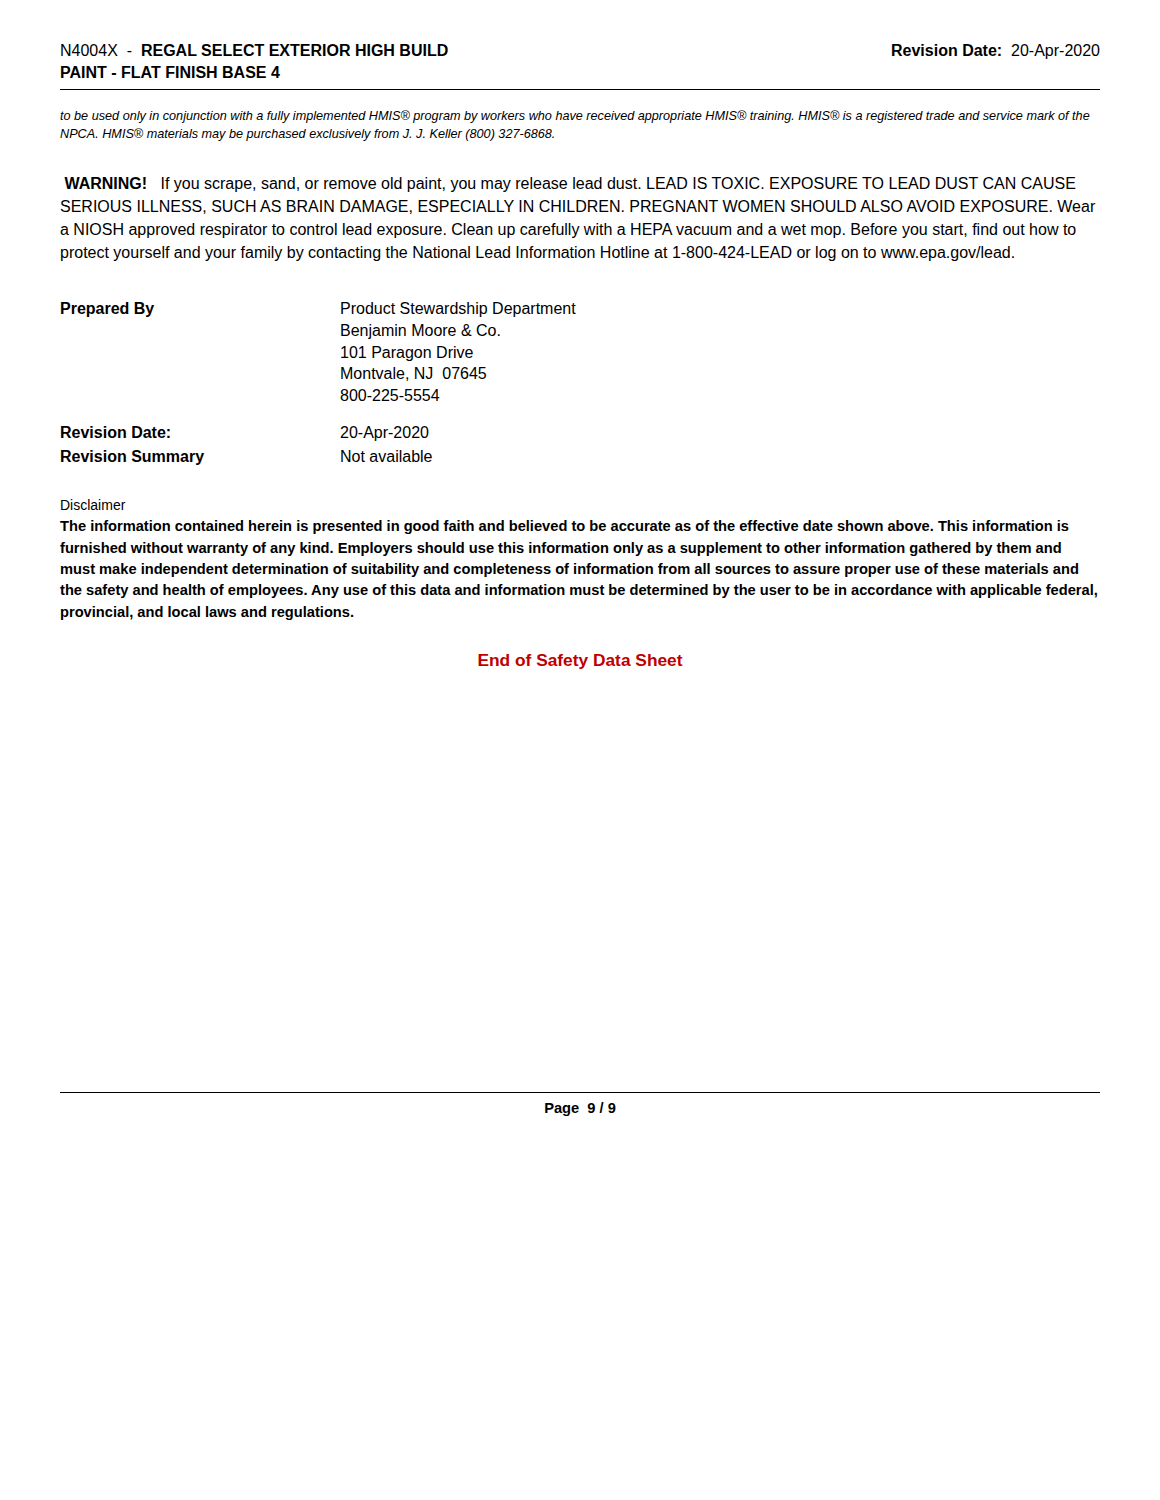N4004X - REGAL SELECT EXTERIOR HIGH BUILD
PAINT - FLAT FINISH BASE 4
Revision Date: 20-Apr-2020
to be used only in conjunction with a fully implemented HMIS® program by workers who have received appropriate HMIS® training. HMIS® is a registered trade and service mark of the NPCA. HMIS® materials may be purchased exclusively from J. J. Keller (800) 327-6868.
WARNING! If you scrape, sand, or remove old paint, you may release lead dust. LEAD IS TOXIC. EXPOSURE TO LEAD DUST CAN CAUSE SERIOUS ILLNESS, SUCH AS BRAIN DAMAGE, ESPECIALLY IN CHILDREN. PREGNANT WOMEN SHOULD ALSO AVOID EXPOSURE. Wear a NIOSH approved respirator to control lead exposure. Clean up carefully with a HEPA vacuum and a wet mop. Before you start, find out how to protect yourself and your family by contacting the National Lead Information Hotline at 1-800-424-LEAD or log on to www.epa.gov/lead.
| Prepared By | Product Stewardship Department Benjamin Moore & Co. 101 Paragon Drive Montvale, NJ 07645 800-225-5554 |
| Revision Date: | 20-Apr-2020 |
| Revision Summary | Not available |
Disclaimer
The information contained herein is presented in good faith and believed to be accurate as of the effective date shown above. This information is furnished without warranty of any kind. Employers should use this information only as a supplement to other information gathered by them and must make independent determination of suitability and completeness of information from all sources to assure proper use of these materials and the safety and health of employees. Any use of this data and information must be determined by the user to be in accordance with applicable federal, provincial, and local laws and regulations.
End of Safety Data Sheet
Page 9 / 9